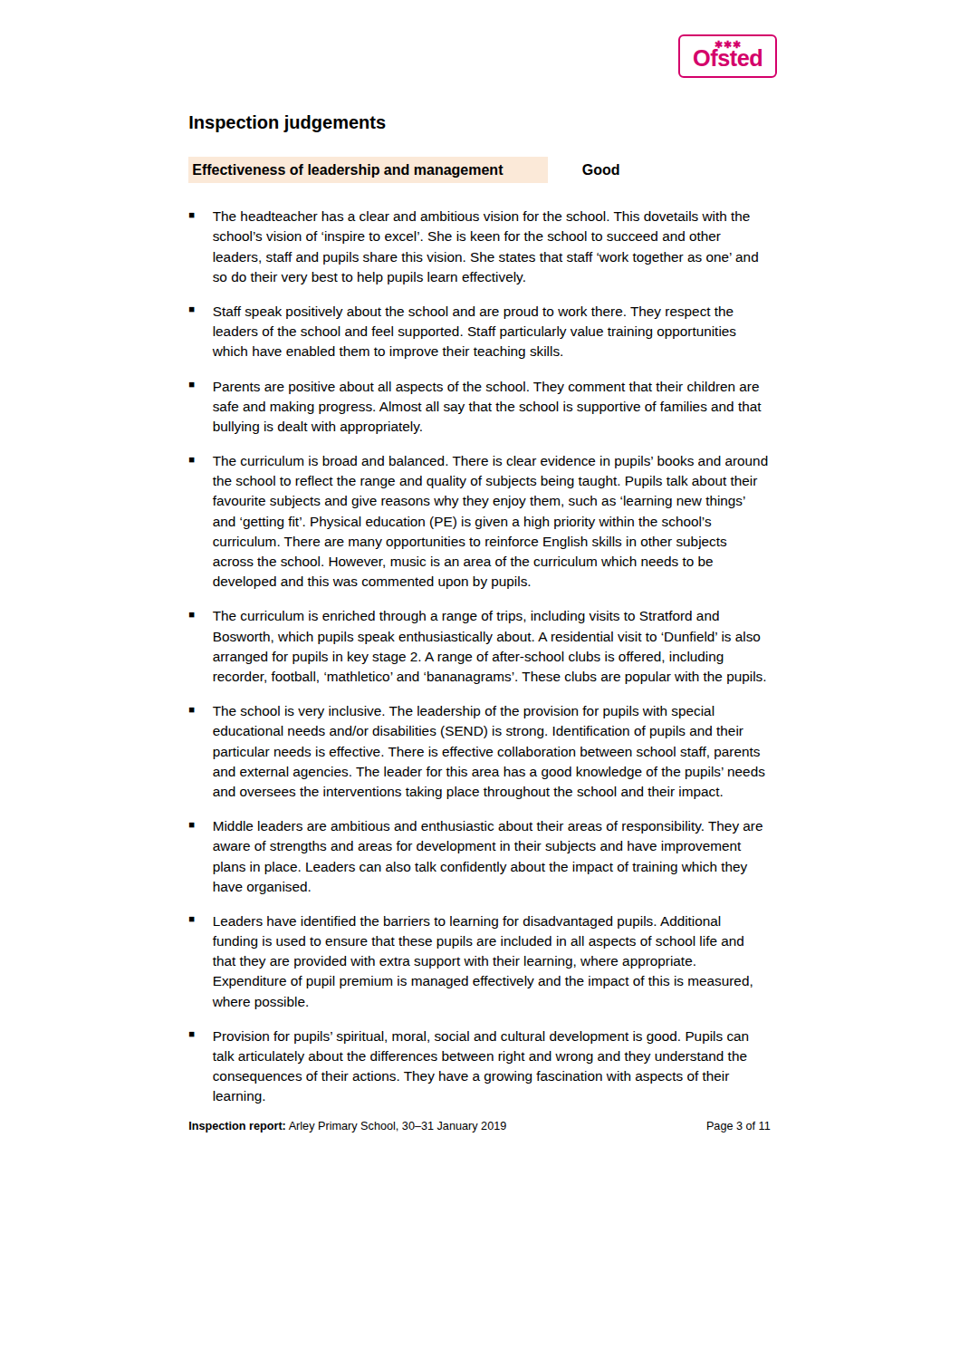✱✱✱
Ofsted
Inspection judgements
Effectiveness of leadership and management
Good
The headteacher has a clear and ambitious vision for the school. This dovetails with the school’s vision of ‘inspire to excel’. She is keen for the school to succeed and other leaders, staff and pupils share this vision. She states that staff ‘work together as one’ and so do their very best to help pupils learn effectively.
Staff speak positively about the school and are proud to work there. They respect the leaders of the school and feel supported. Staff particularly value training opportunities which have enabled them to improve their teaching skills.
Parents are positive about all aspects of the school. They comment that their children are safe and making progress. Almost all say that the school is supportive of families and that bullying is dealt with appropriately.
The curriculum is broad and balanced. There is clear evidence in pupils’ books and around the school to reflect the range and quality of subjects being taught. Pupils talk about their favourite subjects and give reasons why they enjoy them, such as ‘learning new things’ and ‘getting fit’. Physical education (PE) is given a high priority within the school’s curriculum. There are many opportunities to reinforce English skills in other subjects across the school. However, music is an area of the curriculum which needs to be developed and this was commented upon by pupils.
The curriculum is enriched through a range of trips, including visits to Stratford and Bosworth, which pupils speak enthusiastically about. A residential visit to ‘Dunfield’ is also arranged for pupils in key stage 2. A range of after-school clubs is offered, including recorder, football, ‘mathletico’ and ‘bananagrams’. These clubs are popular with the pupils.
The school is very inclusive. The leadership of the provision for pupils with special educational needs and/or disabilities (SEND) is strong. Identification of pupils and their particular needs is effective. There is effective collaboration between school staff, parents and external agencies. The leader for this area has a good knowledge of the pupils’ needs and oversees the interventions taking place throughout the school and their impact.
Middle leaders are ambitious and enthusiastic about their areas of responsibility. They are aware of strengths and areas for development in their subjects and have improvement plans in place. Leaders can also talk confidently about the impact of training which they have organised.
Leaders have identified the barriers to learning for disadvantaged pupils. Additional funding is used to ensure that these pupils are included in all aspects of school life and that they are provided with extra support with their learning, where appropriate. Expenditure of pupil premium is managed effectively and the impact of this is measured, where possible.
Provision for pupils’ spiritual, moral, social and cultural development is good. Pupils can talk articulately about the differences between right and wrong and they understand the consequences of their actions. They have a growing fascination with aspects of their learning.
Inspection report: Arley Primary School, 30–31 January 2019
Page 3 of 11